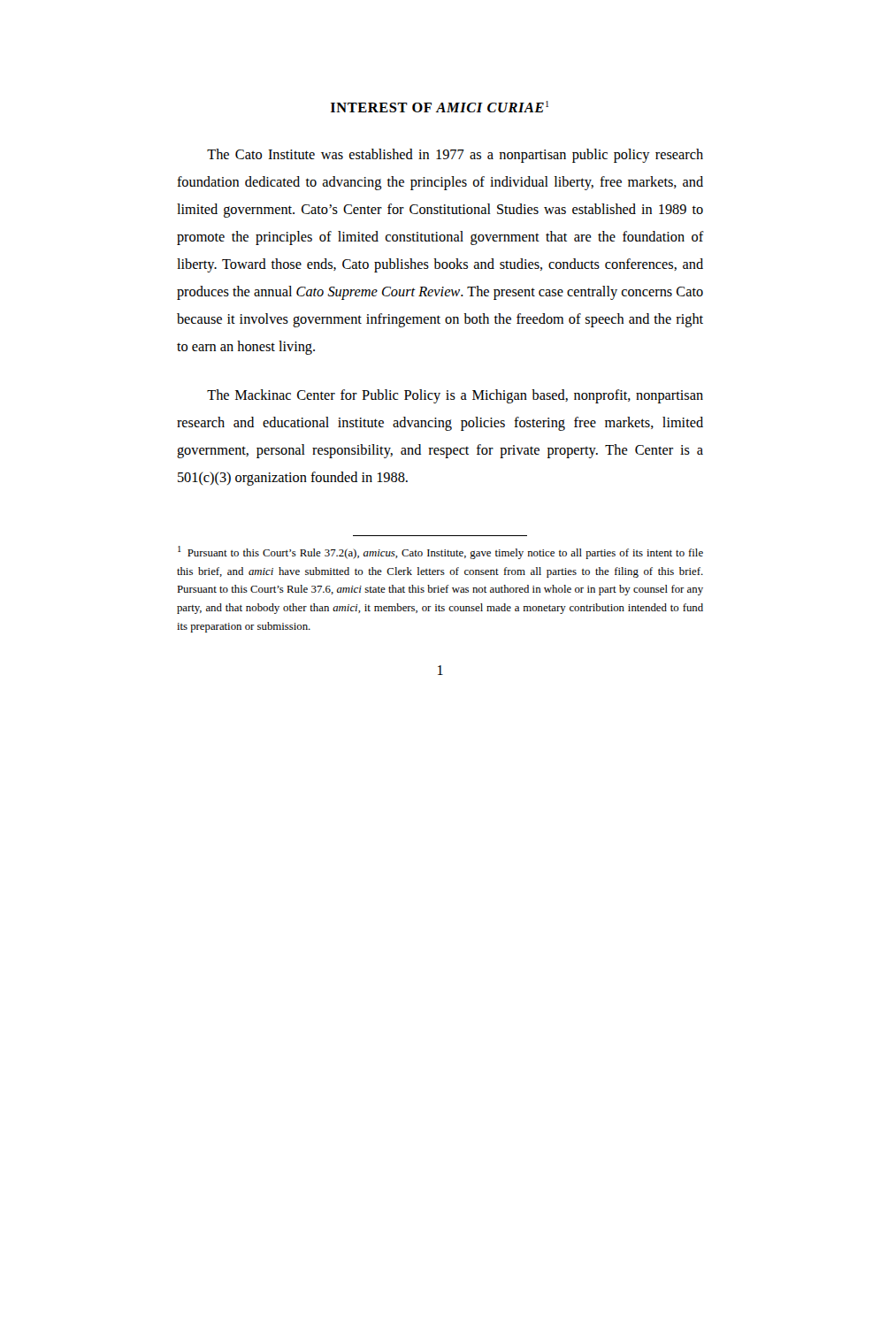INTEREST OF AMICI CURIAE1
The Cato Institute was established in 1977 as a nonpartisan public policy research foundation dedicated to advancing the principles of individual liberty, free markets, and limited government. Cato’s Center for Constitutional Studies was established in 1989 to promote the principles of limited constitutional government that are the foundation of liberty. Toward those ends, Cato publishes books and studies, conducts conferences, and produces the annual Cato Supreme Court Review. The present case centrally concerns Cato because it involves government infringement on both the freedom of speech and the right to earn an honest living.
The Mackinac Center for Public Policy is a Michigan based, nonprofit, nonpartisan research and educational institute advancing policies fostering free markets, limited government, personal responsibility, and respect for private property. The Center is a 501(c)(3) organization founded in 1988.
1 Pursuant to this Court’s Rule 37.2(a), amicus, Cato Institute, gave timely notice to all parties of its intent to file this brief, and amici have submitted to the Clerk letters of consent from all parties to the filing of this brief. Pursuant to this Court’s Rule 37.6, amici state that this brief was not authored in whole or in part by counsel for any party, and that nobody other than amici, it members, or its counsel made a monetary contribution intended to fund its preparation or submission.
1